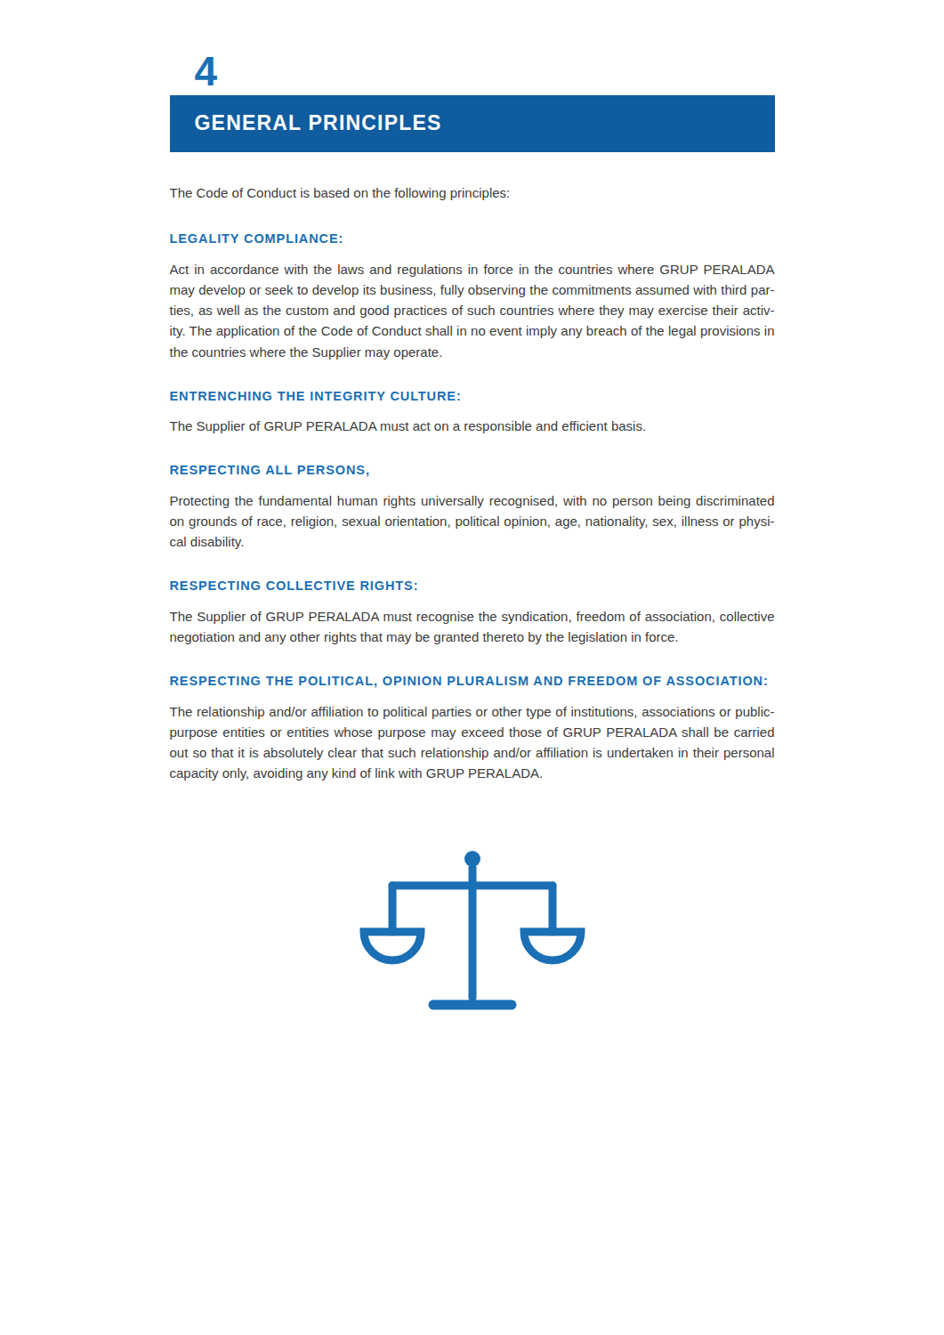4
General Principles
The Code of Conduct is based on the following principles:
Legality compliance:
Act in accordance with the laws and regulations in force in the countries where GRUP PERALADA may develop or seek to develop its business, fully observing the commitments assumed with third parties, as well as the custom and good practices of such countries where they may exercise their activity. The application of the Code of Conduct shall in no event imply any breach of the legal provisions in the countries where the Supplier may operate.
Entrenching the integrity culture:
The Supplier of GRUP PERALADA must act on a responsible and efficient basis.
Respecting all persons,
Protecting the fundamental human rights universally recognised, with no person being discriminated on grounds of race, religion, sexual orientation, political opinion, age, nationality, sex, illness or physical disability.
Respecting collective rights:
The Supplier of GRUP PERALADA must recognise the syndication, freedom of association, collective negotiation and any other rights that may be granted thereto by the legislation in force.
Respecting the political, opinion pluralism and freedom of association:
The relationship and/or affiliation to political parties or other type of institutions, associations or public-purpose entities or entities whose purpose may exceed those of GRUP PERALADA shall be carried out so that it is absolutely clear that such relationship and/or affiliation is undertaken in their personal capacity only, avoiding any kind of link with GRUP PERALADA.